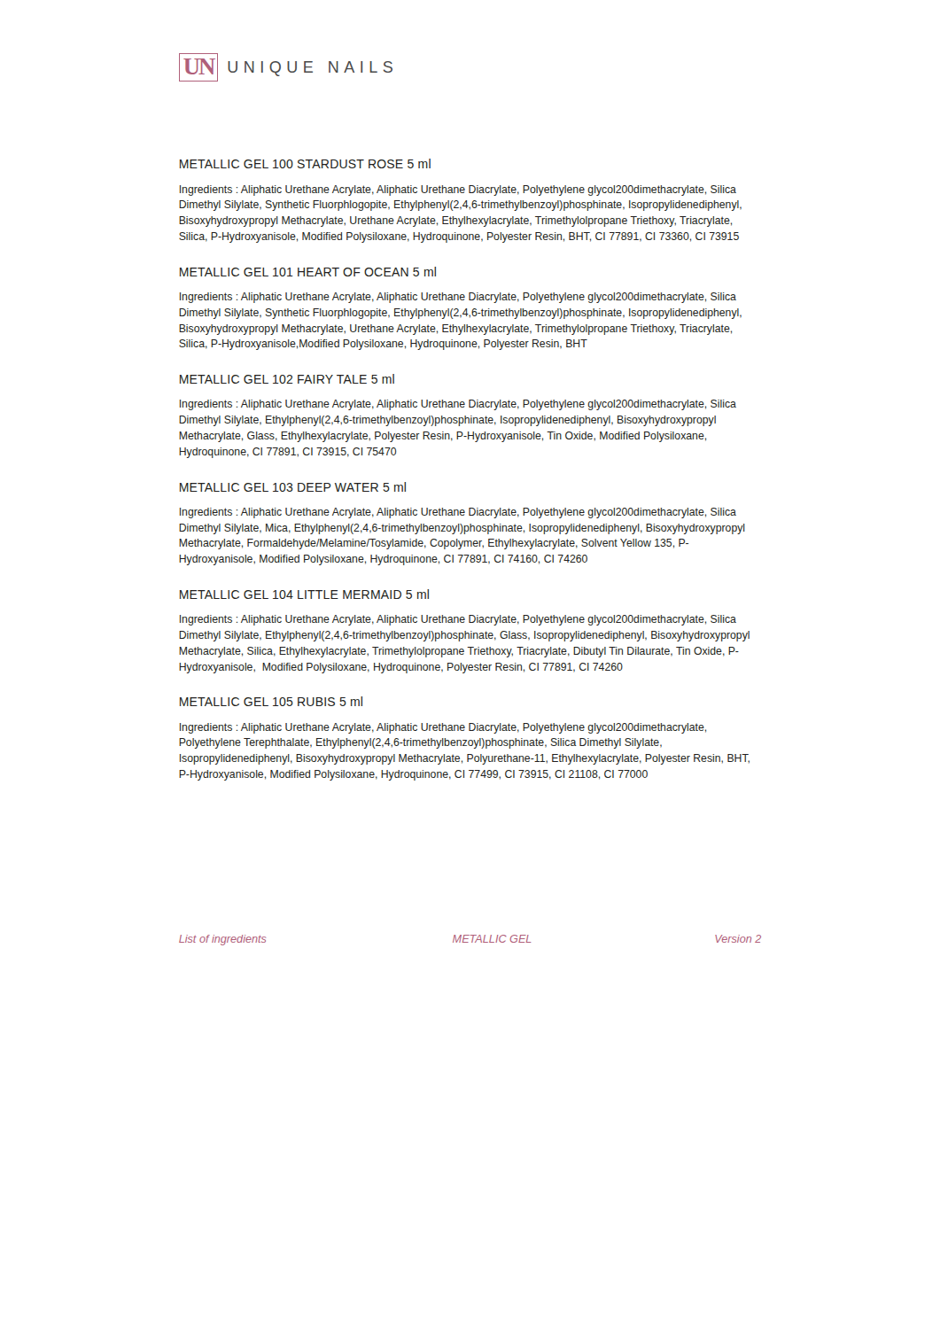UN UNIQUE NAILS
METALLIC GEL 100 STARDUST ROSE 5 ml
Ingredients : Aliphatic Urethane Acrylate, Aliphatic Urethane Diacrylate, Polyethylene glycol200dimethacrylate, Silica Dimethyl Silylate, Synthetic Fluorphlogopite, Ethylphenyl(2,4,6-trimethylbenzoyl)phosphinate, Isopropylidenediphenyl, Bisoxyhydroxypropyl Methacrylate, Urethane Acrylate, Ethylhexylacrylate, Trimethylolpropane Triethoxy, Triacrylate, Silica, P-Hydroxyanisole, Modified Polysiloxane, Hydroquinone, Polyester Resin, BHT, CI 77891, CI 73360, CI 73915
METALLIC GEL 101 HEART OF OCEAN 5 ml
Ingredients : Aliphatic Urethane Acrylate, Aliphatic Urethane Diacrylate, Polyethylene glycol200dimethacrylate, Silica Dimethyl Silylate, Synthetic Fluorphlogopite, Ethylphenyl(2,4,6-trimethylbenzoyl)phosphinate, Isopropylidenediphenyl, Bisoxyhydroxypropyl Methacrylate, Urethane Acrylate, Ethylhexylacrylate, Trimethylolpropane Triethoxy, Triacrylate, Silica, P-Hydroxyanisole,Modified Polysiloxane, Hydroquinone, Polyester Resin, BHT
METALLIC GEL 102 FAIRY TALE 5 ml
Ingredients : Aliphatic Urethane Acrylate, Aliphatic Urethane Diacrylate, Polyethylene glycol200dimethacrylate, Silica Dimethyl Silylate, Ethylphenyl(2,4,6-trimethylbenzoyl)phosphinate, Isopropylidenediphenyl, Bisoxyhydroxypropyl Methacrylate, Glass, Ethylhexylacrylate, Polyester Resin, P-Hydroxyanisole, Tin Oxide, Modified Polysiloxane, Hydroquinone, CI 77891, CI 73915, CI 75470
METALLIC GEL 103 DEEP WATER 5 ml
Ingredients : Aliphatic Urethane Acrylate, Aliphatic Urethane Diacrylate, Polyethylene glycol200dimethacrylate, Silica Dimethyl Silylate, Mica, Ethylphenyl(2,4,6-trimethylbenzoyl)phosphinate, Isopropylidenediphenyl, Bisoxyhydroxypropyl Methacrylate, Formaldehyde/Melamine/Tosylamide, Copolymer, Ethylhexylacrylate, Solvent Yellow 135, P-Hydroxyanisole, Modified Polysiloxane, Hydroquinone, CI 77891, CI 74160, CI 74260
METALLIC GEL 104 LITTLE MERMAID 5 ml
Ingredients : Aliphatic Urethane Acrylate, Aliphatic Urethane Diacrylate, Polyethylene glycol200dimethacrylate, Silica Dimethyl Silylate, Ethylphenyl(2,4,6-trimethylbenzoyl)phosphinate, Glass, Isopropylidenediphenyl, Bisoxyhydroxypropyl Methacrylate, Silica, Ethylhexylacrylate, Trimethylolpropane Triethoxy, Triacrylate, Dibutyl Tin Dilaurate, Tin Oxide, P-Hydroxyanisole, Modified Polysiloxane, Hydroquinone, Polyester Resin, CI 77891, CI 74260
METALLIC GEL 105 RUBIS 5 ml
Ingredients : Aliphatic Urethane Acrylate, Aliphatic Urethane Diacrylate, Polyethylene glycol200dimethacrylate, Polyethylene Terephthalate, Ethylphenyl(2,4,6-trimethylbenzoyl)phosphinate, Silica Dimethyl Silylate, Isopropylidenediphenyl, Bisoxyhydroxypropyl Methacrylate, Polyurethane-11, Ethylhexylacrylate, Polyester Resin, BHT, P-Hydroxyanisole, Modified Polysiloxane, Hydroquinone, CI 77499, CI 73915, CI 21108, CI 77000
List of ingredients
METALLIC GEL
Version 2